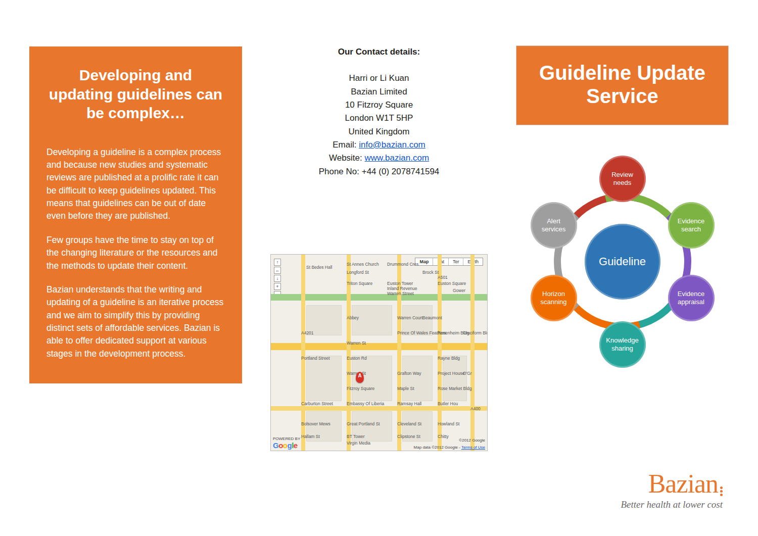Developing and updating guidelines can be complex…
Developing a guideline is a complex process and because new studies and systematic reviews are published at a prolific rate it can be difficult to keep guidelines updated. This means that guidelines can be out of date even before they are published.
Few groups have the time to stay on top of the changing literature or the resources and the methods to update their content.
Bazian understands that the writing and updating of a guideline is an iterative process and we aim to simplify this by providing distinct sets of affordable services. Bazian is able to offer dedicated support at various stages in the development process.
Our Contact details:
Harri or Li Kuan
Bazian Limited
10 Fitzroy Square
London W1T 5HP
United Kingdom
Email: info@bazian.com
Website: www.bazian.com
Phone No: +44 (0) 2078741594
Map Sat Ter Earth
↑
←
↓
+
−
St Bedes Hall
St Annes Church
Longford St
Drummond Cres
Brock St
Triton Square
Euston Tower
Inland Revenue
Warren Street
Euston Square
Gower
A501
Abbey
Warren Court
Beaumont
A4201
Warren St
Prince Of Wales Feathers
Rosenheim Bldg
Cruciform Bldg
Portland Street
Euston Rd
Rayne Bldg
Warren St
Grafton Way
Project House
O'Gr
Fitzroy Square
Maple St
Rose Market Bldg
Carburton Street
Embassy Of Liberia
Ramsay Hall
Butler Hou
Bolsover Mews
Great Portland St
Cleveland St
Howland St
Hallam St
BT Tower
Clipstone St
Virgin Media
Chitty
A400
A
©2012 Google
Map data ©2012 Google - Terms of Use
POWERED BY
Google
Guideline Update Service
Guideline
Review
needs
Evidence
search
Evidence
appraisal
Knowledge
sharing
Horizon
scanning
Alert
services
Bazian
Better health at lower cost